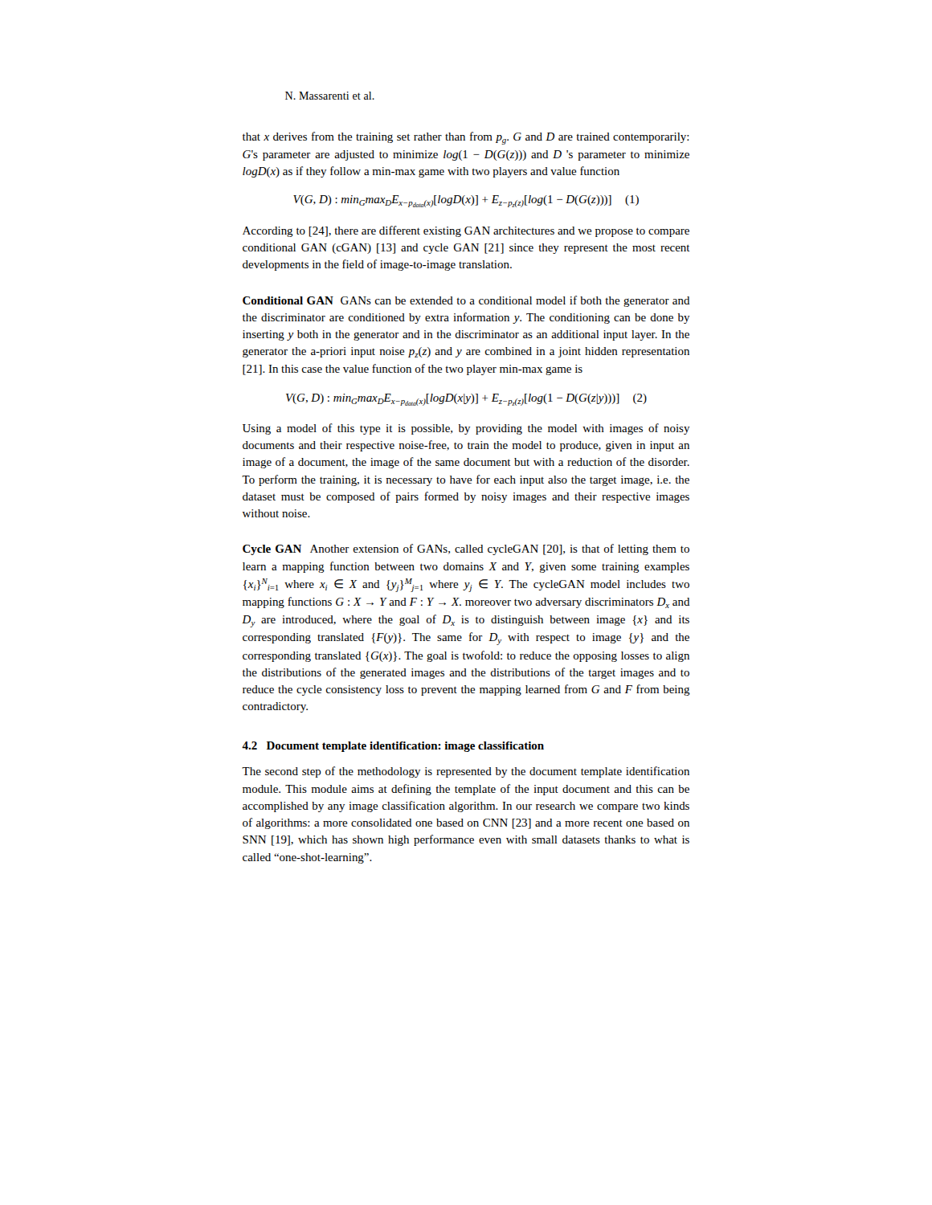N. Massarenti et al.
that x derives from the training set rather than from pg. G and D are trained contemporarily: G's parameter are adjusted to minimize log(1 − D(G(z))) and D 's parameter to minimize logD(x) as if they follow a min-max game with two players and value function
V(G, D) : minGmaxDEx−pdata(x)[logD(x)] + Ez−pz(z)[log(1 − D(G(z)))](1)
According to [24], there are different existing GAN architectures and we propose to compare conditional GAN (cGAN) [13] and cycle GAN [21] since they represent the most recent developments in the field of image-to-image translation.
Conditional GAN GANs can be extended to a conditional model if both the generator and the discriminator are conditioned by extra information y. The conditioning can be done by inserting y both in the generator and in the discriminator as an additional input layer. In the generator the a-priori input noise pz(z) and y are combined in a joint hidden representation [21]. In this case the value function of the two player min-max game is
V(G, D) : minGmaxDEx−pdata(x)[logD(x|y)] + Ez−pz(z)[log(1 − D(G(z|y)))](2)
Using a model of this type it is possible, by providing the model with images of noisy documents and their respective noise-free, to train the model to produce, given in input an image of a document, the image of the same document but with a reduction of the disorder. To perform the training, it is necessary to have for each input also the target image, i.e. the dataset must be composed of pairs formed by noisy images and their respective images without noise.
Cycle GAN Another extension of GANs, called cycleGAN [20], is that of letting them to learn a mapping function between two domains X and Y, given some training examples {xi}Ni=1 where xi ∈ X and {yj}Mj=1 where yj ∈ Y. The cycleGAN model includes two mapping functions G : X → Y and F : Y → X. moreover two adversary discriminators Dx and Dy are introduced, where the goal of Dx is to distinguish between image {x} and its corresponding translated {F(y)}. The same for Dy with respect to image {y} and the corresponding translated {G(x)}. The goal is twofold: to reduce the opposing losses to align the distributions of the generated images and the distributions of the target images and to reduce the cycle consistency loss to prevent the mapping learned from G and F from being contradictory.
4.2 Document template identification: image classification
The second step of the methodology is represented by the document template identification module. This module aims at defining the template of the input document and this can be accomplished by any image classification algorithm. In our research we compare two kinds of algorithms: a more consolidated one based on CNN [23] and a more recent one based on SNN [19], which has shown high performance even with small datasets thanks to what is called “one-shot-learning”.